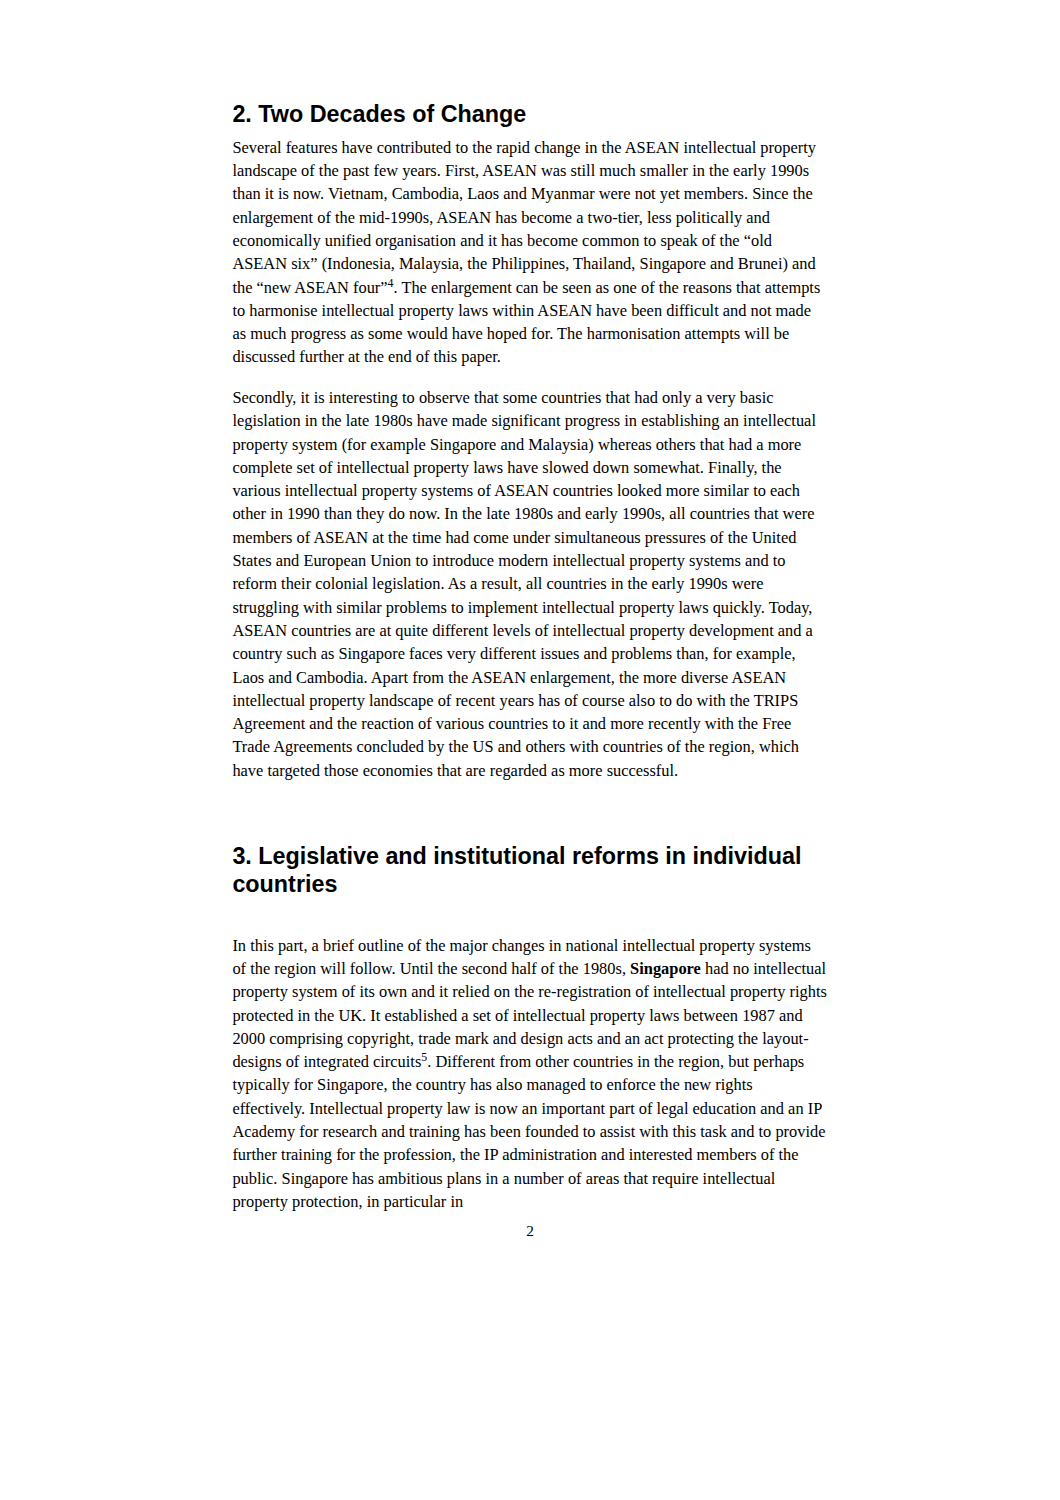2. Two Decades of Change
Several features have contributed to the rapid change in the ASEAN intellectual property landscape of the past few years. First, ASEAN was still much smaller in the early 1990s than it is now. Vietnam, Cambodia, Laos and Myanmar were not yet members. Since the enlargement of the mid-1990s, ASEAN has become a two-tier, less politically and economically unified organisation and it has become common to speak of the “old ASEAN six” (Indonesia, Malaysia, the Philippines, Thailand, Singapore and Brunei) and the “new ASEAN four”4. The enlargement can be seen as one of the reasons that attempts to harmonise intellectual property laws within ASEAN have been difficult and not made as much progress as some would have hoped for. The harmonisation attempts will be discussed further at the end of this paper.
Secondly, it is interesting to observe that some countries that had only a very basic legislation in the late 1980s have made significant progress in establishing an intellectual property system (for example Singapore and Malaysia) whereas others that had a more complete set of intellectual property laws have slowed down somewhat. Finally, the various intellectual property systems of ASEAN countries looked more similar to each other in 1990 than they do now. In the late 1980s and early 1990s, all countries that were members of ASEAN at the time had come under simultaneous pressures of the United States and European Union to introduce modern intellectual property systems and to reform their colonial legislation. As a result, all countries in the early 1990s were struggling with similar problems to implement intellectual property laws quickly. Today, ASEAN countries are at quite different levels of intellectual property development and a country such as Singapore faces very different issues and problems than, for example, Laos and Cambodia. Apart from the ASEAN enlargement, the more diverse ASEAN intellectual property landscape of recent years has of course also to do with the TRIPS Agreement and the reaction of various countries to it and more recently with the Free Trade Agreements concluded by the US and others with countries of the region, which have targeted those economies that are regarded as more successful.
3. Legislative and institutional reforms in individual countries
In this part, a brief outline of the major changes in national intellectual property systems of the region will follow. Until the second half of the 1980s, Singapore had no intellectual property system of its own and it relied on the re-registration of intellectual property rights protected in the UK. It established a set of intellectual property laws between 1987 and 2000 comprising copyright, trade mark and design acts and an act protecting the layout-designs of integrated circuits5. Different from other countries in the region, but perhaps typically for Singapore, the country has also managed to enforce the new rights effectively. Intellectual property law is now an important part of legal education and an IP Academy for research and training has been founded to assist with this task and to provide further training for the profession, the IP administration and interested members of the public. Singapore has ambitious plans in a number of areas that require intellectual property protection, in particular in
2